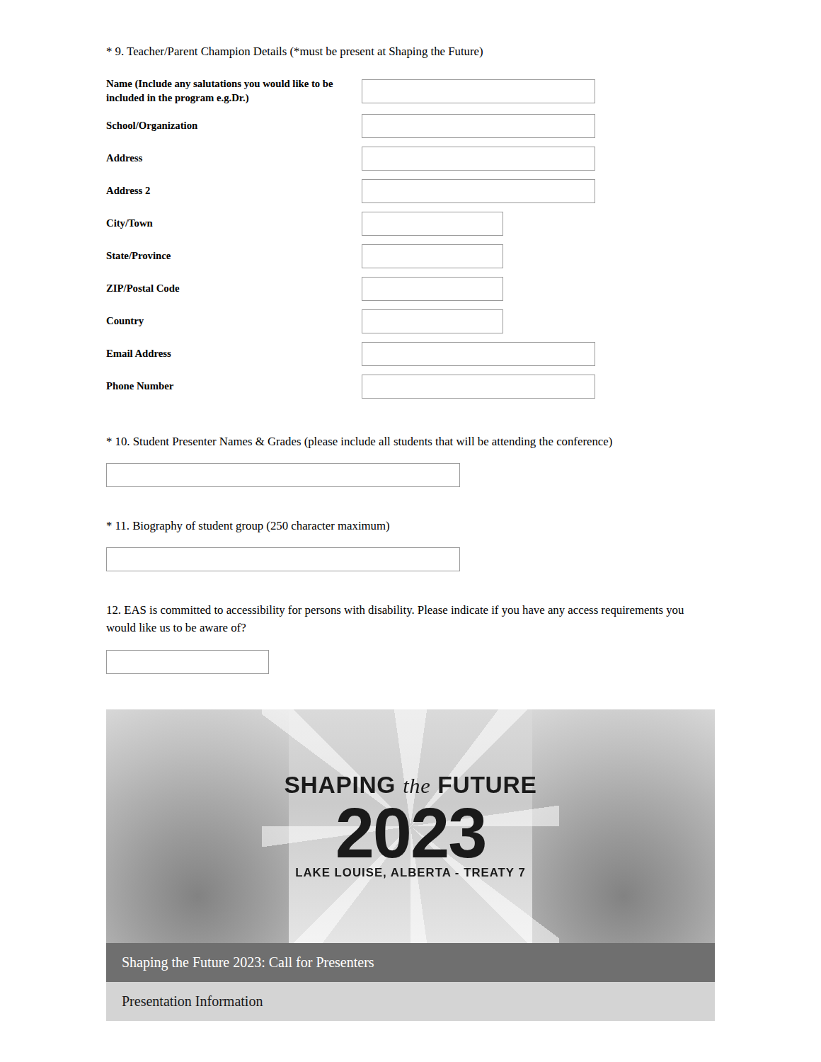* 9. Teacher/Parent Champion Details (*must be present at Shaping the Future)
| Name (Include any salutations you would like to be included in the program e.g.Dr.) | |
| School/Organization | |
| Address | |
| Address 2 | |
| City/Town | |
| State/Province | |
| ZIP/Postal Code | |
| Country | |
| Email Address | |
| Phone Number | |
* 10. Student Presenter Names & Grades (please include all students that will be attending the conference)
* 11. Biography of student group (250 character maximum)
12. EAS is committed to accessibility for persons with disability. Please indicate if you have any access requirements you would like us to be aware of?
SHAPING the FUTURE
2023
Lake Louise, Alberta - Treaty 7
Shaping the Future 2023: Call for Presenters
Presentation Information